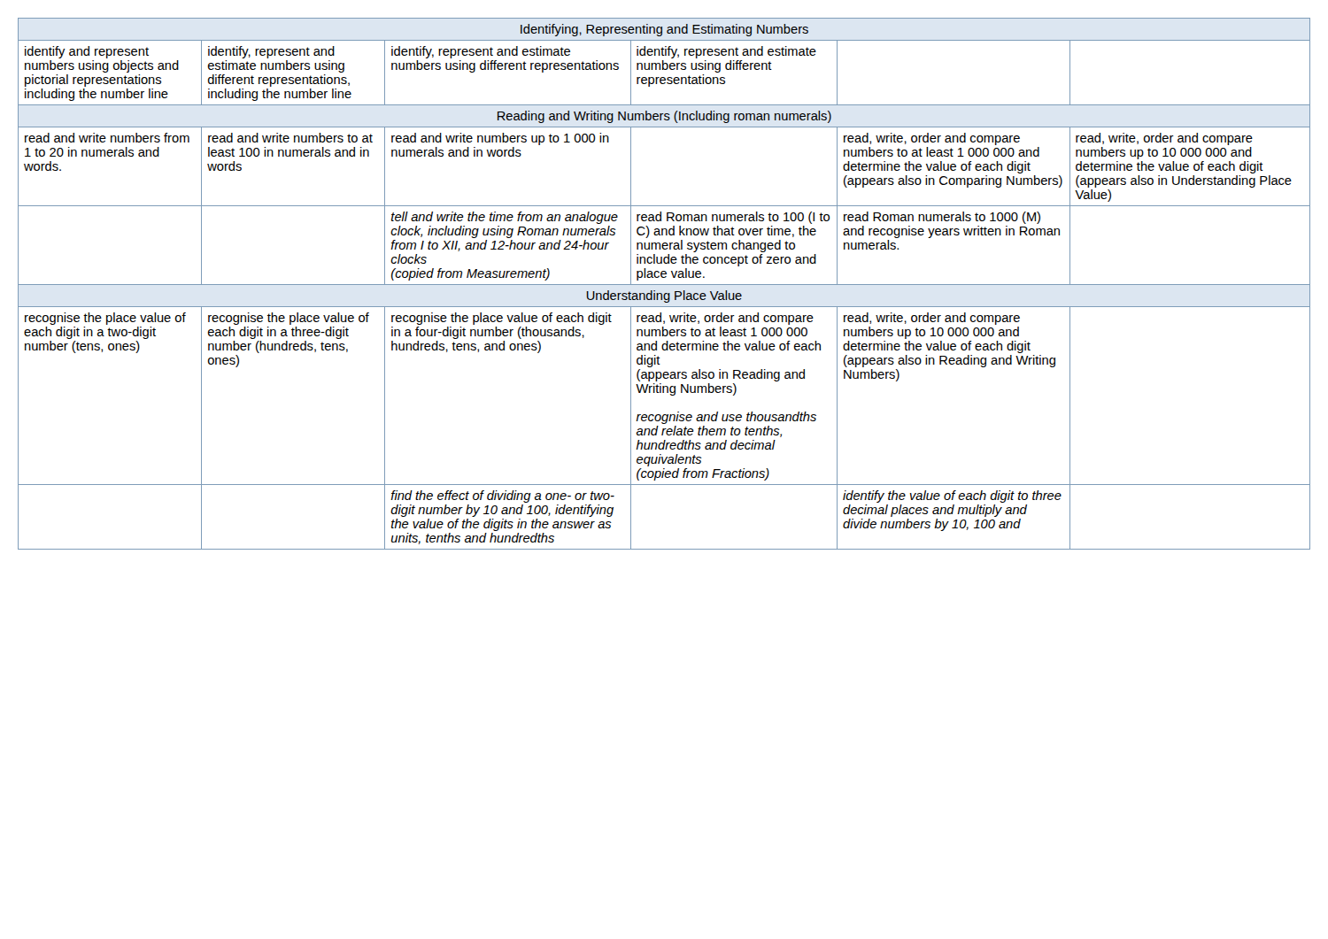| Identifying, Representing and Estimating Numbers |
| identify and represent numbers using objects and pictorial representations including the number line | identify, represent and estimate numbers using different representations, including the number line | identify, represent and estimate numbers using different representations | identify, represent and estimate numbers using different representations | | |
| Reading and Writing Numbers (Including roman numerals) |
| read and write numbers from 1 to 20 in numerals and words. | read and write numbers to at least 100 in numerals and in words | read and write numbers up to 1 000 in numerals and in words | | read, write, order and compare numbers to at least 1 000 000 and determine the value of each digit (appears also in Comparing Numbers) | read, write, order and compare numbers up to 10 000 000 and determine the value of each digit (appears also in Understanding Place Value) |
| | | tell and write the time from an analogue clock, including using Roman numerals from I to XII, and 12-hour and 24-hour clocks (copied from Measurement) | read Roman numerals to 100 (I to C) and know that over time, the numeral system changed to include the concept of zero and place value. | read Roman numerals to 1000 (M) and recognise years written in Roman numerals. | |
| Understanding Place Value |
| recognise the place value of each digit in a two-digit number (tens, ones) | recognise the place value of each digit in a three-digit number (hundreds, tens, ones) | recognise the place value of each digit in a four-digit number (thousands, hundreds, tens, and ones) | read, write, order and compare numbers to at least 1 000 000 and determine the value of each digit (appears also in Reading and Writing Numbers) recognise and use thousandths and relate them to tenths, hundredths and decimal equivalents (copied from Fractions) | read, write, order and compare numbers up to 10 000 000 and determine the value of each digit (appears also in Reading and Writing Numbers) | |
| | | find the effect of dividing a one- or two-digit number by 10 and 100, identifying the value of the digits in the answer as units, tenths and hundredths | | identify the value of each digit to three decimal places and multiply and divide numbers by 10, 100 and | |